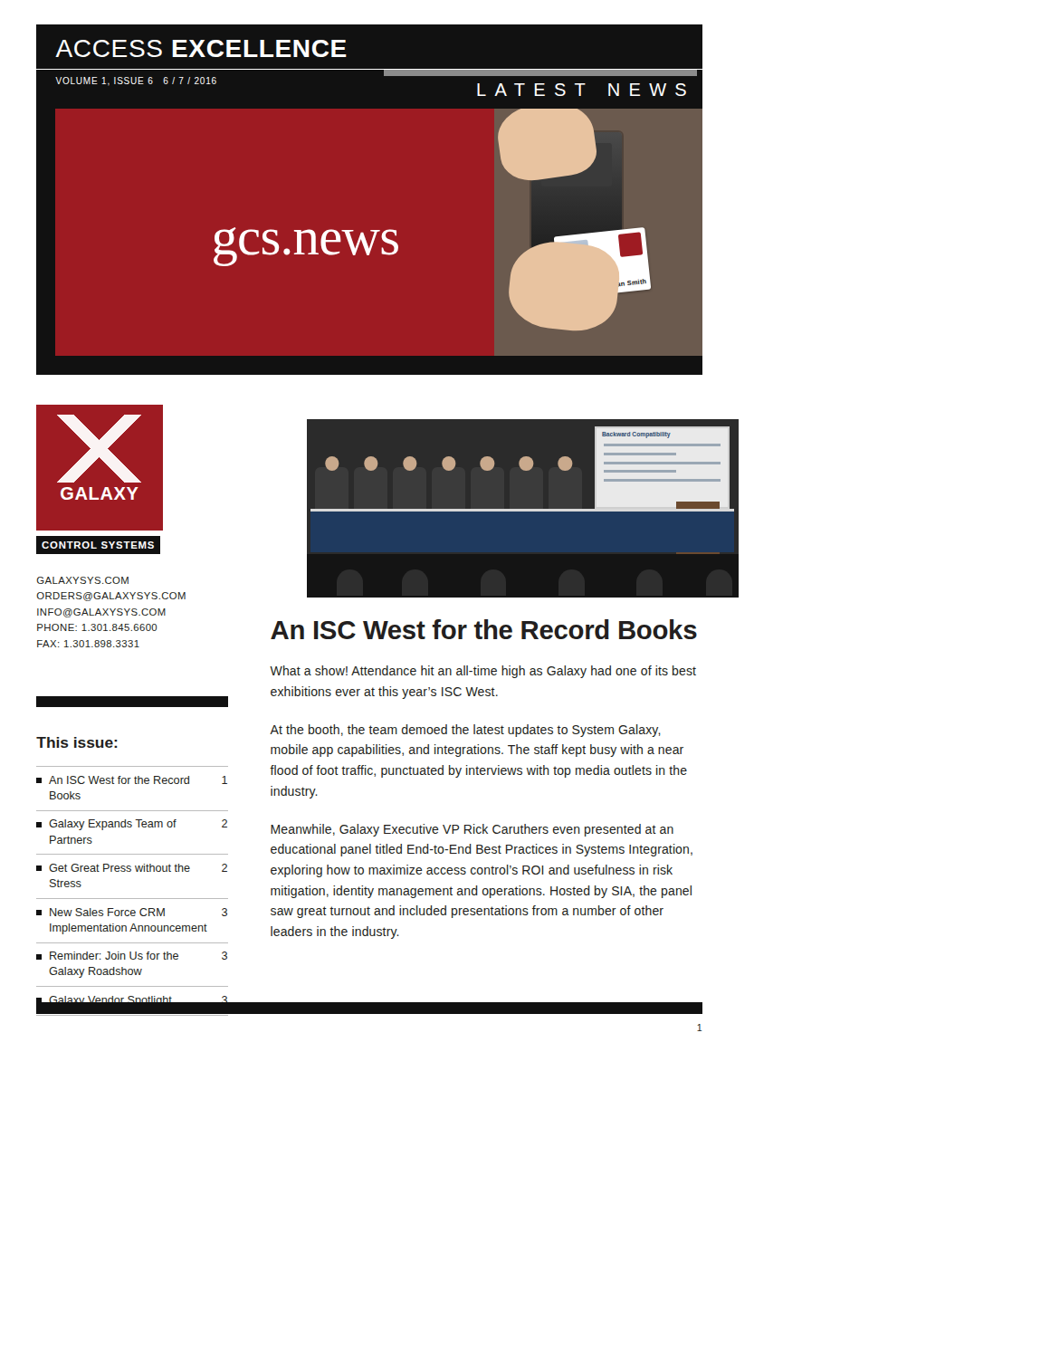ACCESS EXCELLENCE
VOLUME 1, ISSUE 6 6 / 7 / 2016
LATEST NEWS
gcs.news
Susan Smith
GALAXY
CONTROL SYSTEMS
GALAXYSYS.COM
ORDERS@GALAXYSYS.COM
INFO@GALAXYSYS.COM
PHONE: 1.301.845.6600
FAX: 1.301.898.3331
This issue:
An ISC West for the Record Books 1
Galaxy Expands Team of Partners 2
Get Great Press without the Stress 2
New Sales Force CRM Implementation Announcement 3
Reminder: Join Us for the Galaxy Roadshow 3
Galaxy Vendor Spotlight 3
Backward Compatibility
An ISC West for the Record Books
What a show! Attendance hit an all-time high as Galaxy had one of its best exhibitions ever at this year’s ISC West.
At the booth, the team demoed the latest updates to System Galaxy, mobile app capabilities, and integrations. The staff kept busy with a near flood of foot traffic, punctuated by interviews with top media outlets in the industry.
Meanwhile, Galaxy Executive VP Rick Caruthers even presented at an educational panel titled End-to-End Best Practices in Systems Integration, exploring how to maximize access control’s ROI and usefulness in risk mitigation, identity management and operations. Hosted by SIA, the panel saw great turnout and included presentations from a number of other leaders in the industry.
1